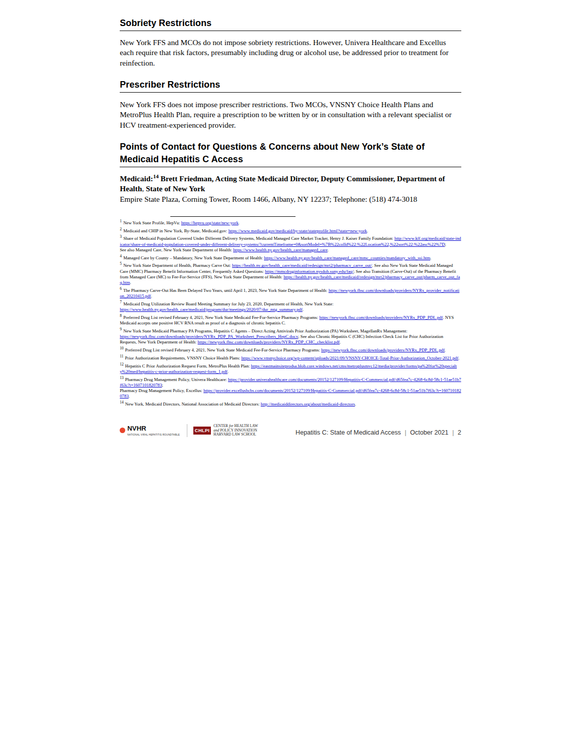Sobriety Restrictions
New York FFS and MCOs do not impose sobriety restrictions. However, Univera Healthcare and Excellus each require that risk factors, presumably including drug or alcohol use, be addressed prior to treatment for reinfection.
Prescriber Restrictions
New York FFS does not impose prescriber restrictions. Two MCOs, VNSNY Choice Health Plans and MetroPlus Health Plan, require a prescription to be written by or in consultation with a relevant specialist or HCV treatment-experienced provider.
Points of Contact for Questions & Concerns about New York’s State of Medicaid Hepatitis C Access
Medicaid:14 Brett Friedman, Acting State Medicaid Director, Deputy Commissioner, Department of Health, State of New York
Empire State Plaza, Corning Tower, Room 1466, Albany, NY 12237; Telephone: (518) 474-3018
1 New York State Profile, HepVu: https://hepvu.org/state/new-york.
2 Medicaid and CHIP in New York, By-State, Medicaid.gov: https://www.medicaid.gov/medicaid/by-state/stateprofile.html?state=new-york.
3 Share of Medicaid Population Covered Under Different Delivery Systems, Medicaid Managed Care Market Tracker, Henry J. Kaiser Family Foundation: http://www.kff.org/medicaid/state-indicator/share-of-medicaid-population-covered-under-different-delivery-systems/?currentTimeframe=0&sortModel=%7B%22colId%22:%22Location%22,%22sort%22:%22asc%22%7D;
See also Managed Care, New York State Department of Health: https://www.health.ny.gov/health_care/managed_care.
4 Managed Care by County – Mandatory, New York State Department of Health: https://www.health.ny.gov/health_care/managed_care/mmc_counties/mandatory_with_ssi.htm.
5 New York State Department of Health, Pharmacy Carve Out: https://health.ny.gov/health_care/medicaid/redesign/mrt2/pharmacy_carve_out/. See also New York State Medicaid Managed Care (MMC) Pharmacy Benefit Information Center, Frequently Asked Questions: https://mmcdruginformation.nysdoh.suny.edu/faq/; See also Transition (Carve-Out) of the Pharmacy Benefit from Managed Care (MC) to Fee-For-Service (FFS), New York State Department of Health: https://health.ny.gov/health_care/medicaid/redesign/mrt2/pharmacy_carve_out/pharm_carve_out_faq.htm.
6 The Pharmacy Carve-Out Has Been Delayed Two Years, until April 1, 2023, New York State Department of Health: https://newyork.fhsc.com/downloads/providers/NYRx_provider_notification_20210415.pdf.
7 Medicaid Drug Utilization Review Board Meeting Summary for July 23, 2020, Department of Health, New York State:
https://www.health.ny.gov/health_care/medicaid/program/dur/meetings/2020/07/dur_mtg_summary.pdf.
8 Preferred Drug List revised February 4, 2021, New York State Medicaid Fee-For-Service Pharmacy Programs: https://newyork.fhsc.com/downloads/providers/NYRx_PDP_PDL.pdf. NYS Medicaid accepts one positive HCV RNA result as proof of a diagnosis of chronic hepatitis C.
9 New York State Medicaid Pharmacy PA Programs, Hepatitis C Agents – Direct Acting Antivirals Prior Authorization (PA) Worksheet, MagellanRx Management:
https://newyork.fhsc.com/downloads/providers/NYRx_PDP_PA_Worksheet_Prescribers_HepC.docx; See also Chronic Hepatitis C (CHC) Infection Check List for Prior Authorization Requests, New York Department of Health: https://newyork.fhsc.com/downloads/providers/NYRx_PDP_CHC_checklist.pdf.
10 Preferred Drug List revised February 4, 2021, New York State Medicaid Fee-For-Service Pharmacy Programs: https://newyork.fhsc.com/downloads/providers/NYRx_PDP_PDL.pdf.
11 Prior Authorization Requirements, VNSNY Choice Health Plans: https://www.vnsnychoice.org/wp-content/uploads/2021/09/VNSNY-CHOICE-Total-Prior-Authorization_October-2021.pdf.
12 Hepatitis C Prior Authorization Request Form, MetroPlus Health Plan: https://eastmainsiteprodsa.blob.core.windows.net/cms/metroplusmvc12/media/provider/forms/pa%20for%20specialty%20med/hepatitis-c-prior-authorization-request-form_1.pdf.
13 Pharmacy Drug Management Policy, Univera Healthcare: https://provider.univerahealthcare.com/documents/20152/127109/Hepatitis-C-Commercial.pdf/d65fea7c-4268-6c8d-58c1-51ae51b7f63c?t=1607101820783;
Pharmacy Drug Management Policy, Excellus: https://provider.excellusbcbs.com/documents/20152/127109/Hepatitis-C-Commercial.pdf/d65fea7c-4268-6c8d-58c1-51ae51b7f63c?t=1607101820783.
14 New York, Medicaid Directors, National Association of Medicaid Directors: http://medicaiddirectors.org/about/medicaid-directors.
NVHR NATIONAL VIRAL HEPATITIS ROUNDTABLE
CHLPI CENTER for HEALTH LAW
and POLICY INNOVATION
HARVARD LAW SCHOOL
Hepatitis C: State of Medicaid Access | October 2021 | 2